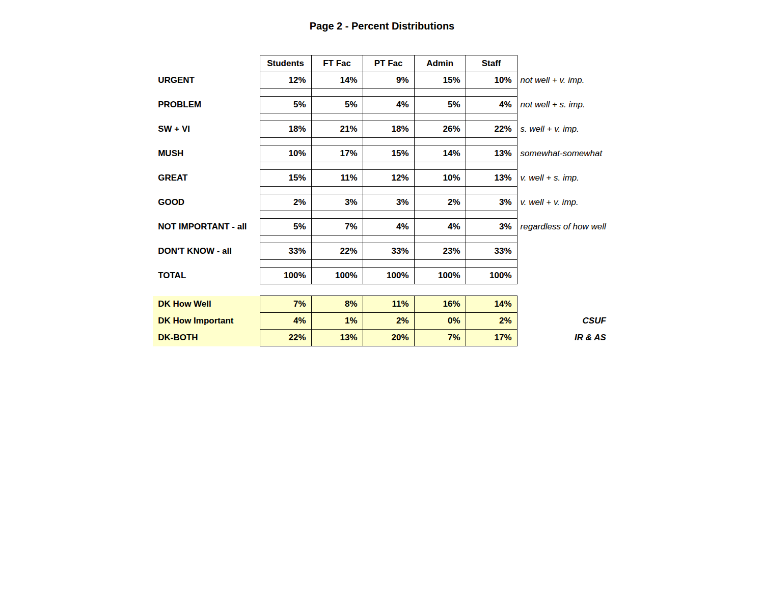Page 2 - Percent Distributions
| | Students | FT Fac | PT Fac | Admin | Staff | |
| URGENT | 12% | 14% | 9% | 15% | 10% | not well + v. imp. |
| PROBLEM | 5% | 5% | 4% | 5% | 4% | not well + s. imp. |
| SW + VI | 18% | 21% | 18% | 26% | 22% | s. well + v. imp. |
| MUSH | 10% | 17% | 15% | 14% | 13% | somewhat-somewhat |
| GREAT | 15% | 11% | 12% | 10% | 13% | v. well + s. imp. |
| GOOD | 2% | 3% | 3% | 2% | 3% | v. well + v. imp. |
| NOT IMPORTANT - all | 5% | 7% | 4% | 4% | 3% | regardless of how well |
| DON'T KNOW - all | 33% | 22% | 33% | 23% | 33% | |
| TOTAL | 100% | 100% | 100% | 100% | 100% | |
| DK How Well | 7% | 8% | 11% | 16% | 14% | |
| DK How Important | 4% | 1% | 2% | 0% | 2% | CSUF |
| DK-BOTH | 22% | 13% | 20% | 7% | 17% | IR & AS |